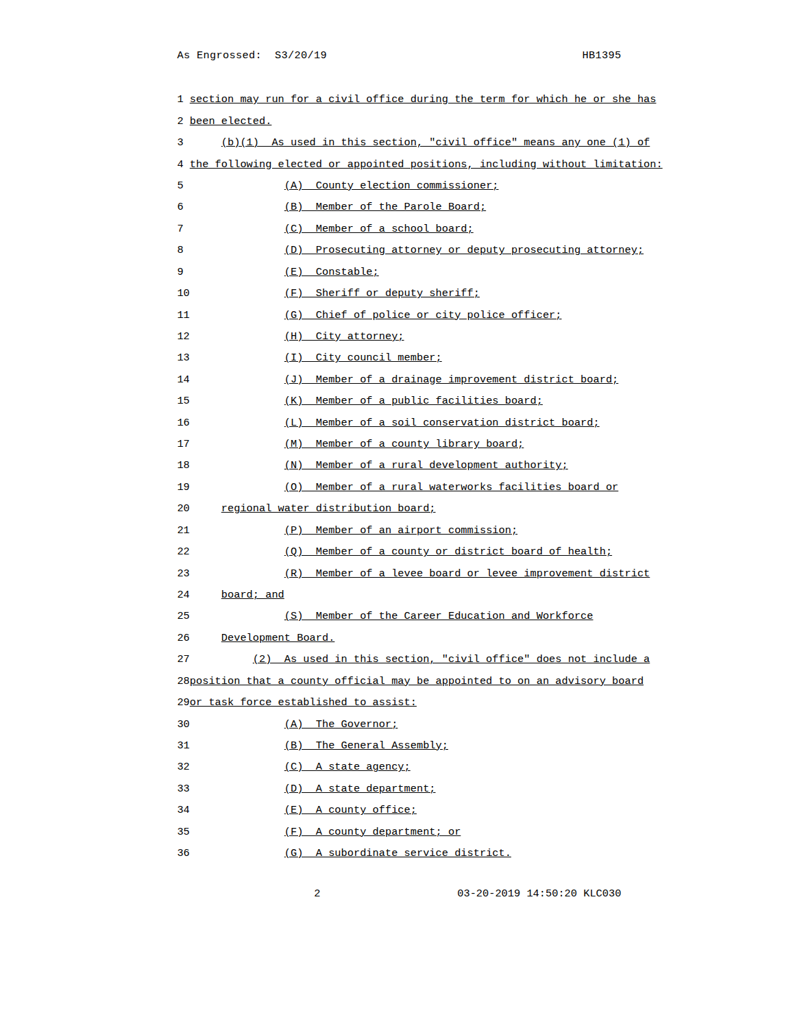As Engrossed: S3/20/19
HB1395
| 1 | section may run for a civil office during the term for which he or she has |
| 2 | been elected. |
| 3 | (b)(1) As used in this section, "civil office" means any one (1) of |
| 4 | the following elected or appointed positions, including without limitation: |
| 5 | (A) County election commissioner; |
| 6 | (B) Member of the Parole Board; |
| 7 | (C) Member of a school board; |
| 8 | (D) Prosecuting attorney or deputy prosecuting attorney; |
| 9 | (E) Constable; |
| 10 | (F) Sheriff or deputy sheriff; |
| 11 | (G) Chief of police or city police officer; |
| 12 | (H) City attorney; |
| 13 | (I) City council member; |
| 14 | (J) Member of a drainage improvement district board; |
| 15 | (K) Member of a public facilities board; |
| 16 | (L) Member of a soil conservation district board; |
| 17 | (M) Member of a county library board; |
| 18 | (N) Member of a rural development authority; |
| 19 | (O) Member of a rural waterworks facilities board or |
| 20 | regional water distribution board; |
| 21 | (P) Member of an airport commission; |
| 22 | (Q) Member of a county or district board of health; |
| 23 | (R) Member of a levee board or levee improvement district |
| 24 | board; and |
| 25 | (S) Member of the Career Education and Workforce |
| 26 | Development Board. |
| 27 | (2) As used in this section, "civil office" does not include a |
| 28 | position that a county official may be appointed to on an advisory board |
| 29 | or task force established to assist: |
| 30 | (A) The Governor; |
| 31 | (B) The General Assembly; |
| 32 | (C) A state agency; |
| 33 | (D) A state department; |
| 34 | (E) A county office; |
| 35 | (F) A county department; or |
| 36 | (G) A subordinate service district. |
2
03-20-2019 14:50:20 KLC030